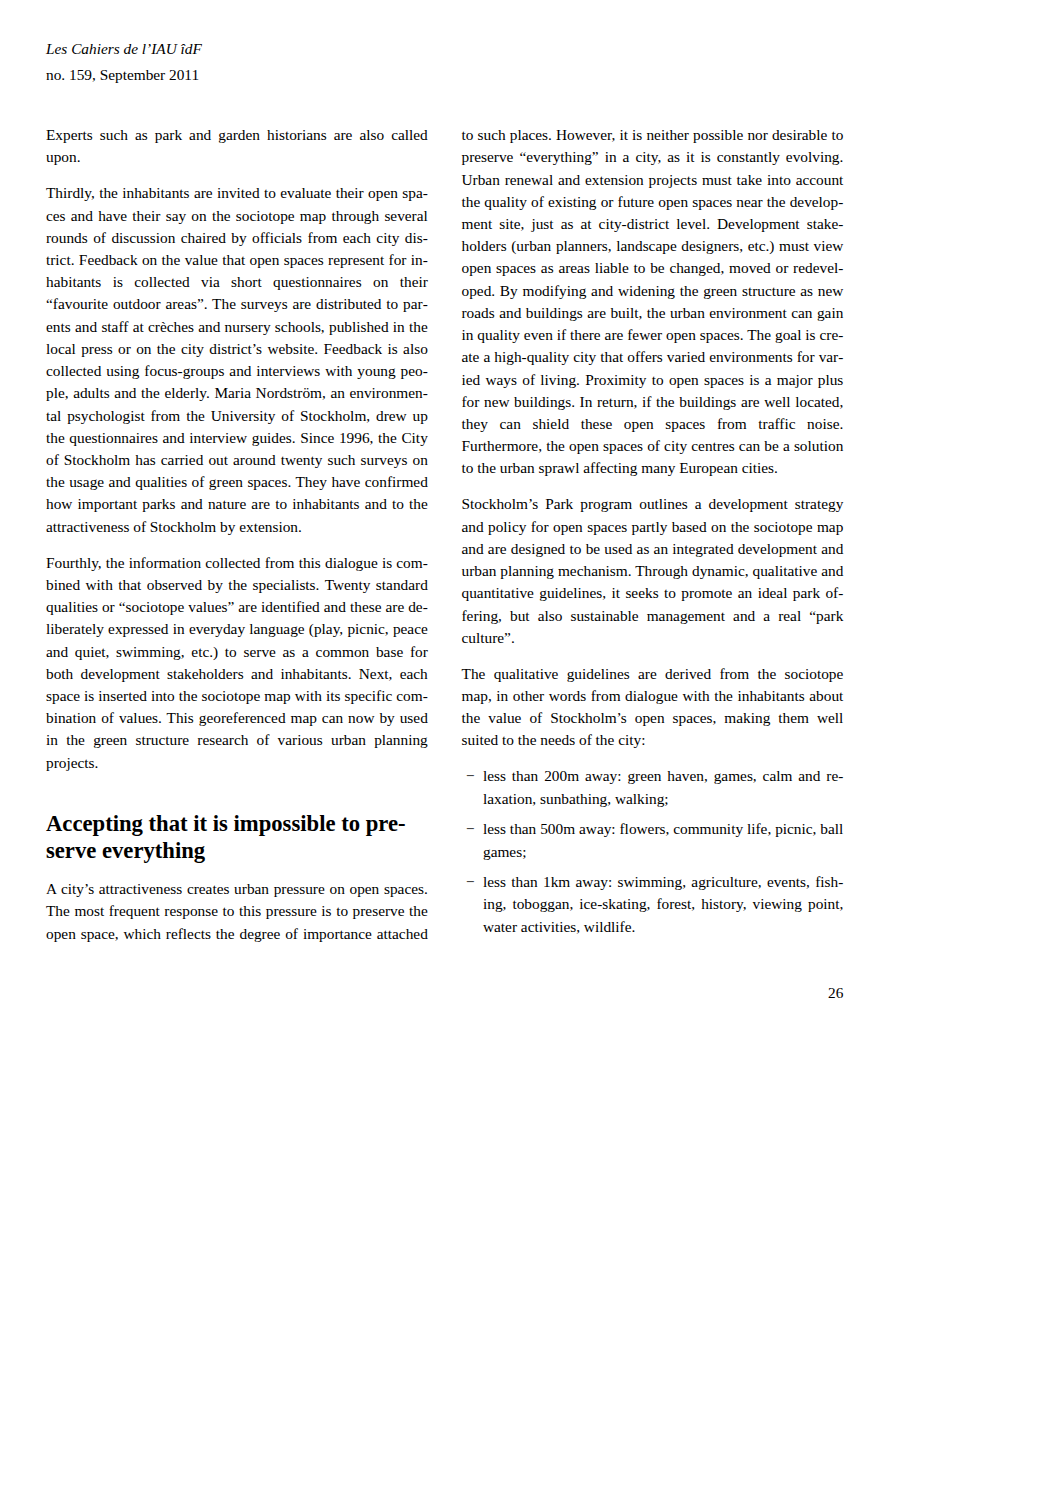Les Cahiers de l’IAU îdF
no. 159, September 2011
Experts such as park and garden historians are also called upon.
Thirdly, the inhabitants are invited to evaluate their open spaces and have their say on the sociotope map through several rounds of discussion chaired by officials from each city district. Feedback on the value that open spaces represent for inhabitants is collected via short questionnaires on their “favourite outdoor areas”. The surveys are distributed to parents and staff at crèches and nursery schools, published in the local press or on the city district’s website. Feedback is also collected using focus-groups and interviews with young people, adults and the elderly. Maria Nordström, an environmental psychologist from the University of Stockholm, drew up the questionnaires and interview guides. Since 1996, the City of Stockholm has carried out around twenty such surveys on the usage and qualities of green spaces. They have confirmed how important parks and nature are to inhabitants and to the attractiveness of Stockholm by extension.
Fourthly, the information collected from this dialogue is combined with that observed by the specialists. Twenty standard qualities or “sociotope values” are identified and these are deliberately expressed in everyday language (play, picnic, peace and quiet, swimming, etc.) to serve as a common base for both development stakeholders and inhabitants. Next, each space is inserted into the sociotope map with its specific combination of values. This georeferenced map can now by used in the green structure research of various urban planning projects.
Accepting that it is impossible to preserve everything
A city’s attractiveness creates urban pressure on open spaces. The most frequent response to this pressure is to preserve the open space, which reflects the degree of importance attached to such places. However, it is neither possible nor desirable to preserve “everything” in a city, as it is constantly evolving. Urban renewal and extension projects must take into account the quality of existing or future open spaces near the development site, just as at city-district level. Development stakeholders (urban planners, landscape designers, etc.) must view open spaces as areas liable to be changed, moved or redeveloped. By modifying and widening the green structure as new roads and buildings are built, the urban environment can gain in quality even if there are fewer open spaces. The goal is create a high-quality city that offers varied environments for varied ways of living. Proximity to open spaces is a major plus for new buildings. In return, if the buildings are well located, they can shield these open spaces from traffic noise. Furthermore, the open spaces of city centres can be a solution to the urban sprawl affecting many European cities.
Stockholm’s Park program outlines a development strategy and policy for open spaces partly based on the sociotope map and are designed to be used as an integrated development and urban planning mechanism. Through dynamic, qualitative and quantitative guidelines, it seeks to promote an ideal park offering, but also sustainable management and a real “park culture”.
The qualitative guidelines are derived from the sociotope map, in other words from dialogue with the inhabitants about the value of Stockholm’s open spaces, making them well suited to the needs of the city:
less than 200m away: green haven, games, calm and relaxation, sunbathing, walking;
less than 500m away: flowers, community life, picnic, ball games;
less than 1km away: swimming, agriculture, events, fishing, toboggan, ice-skating, forest, history, viewing point, water activities, wildlife.
26